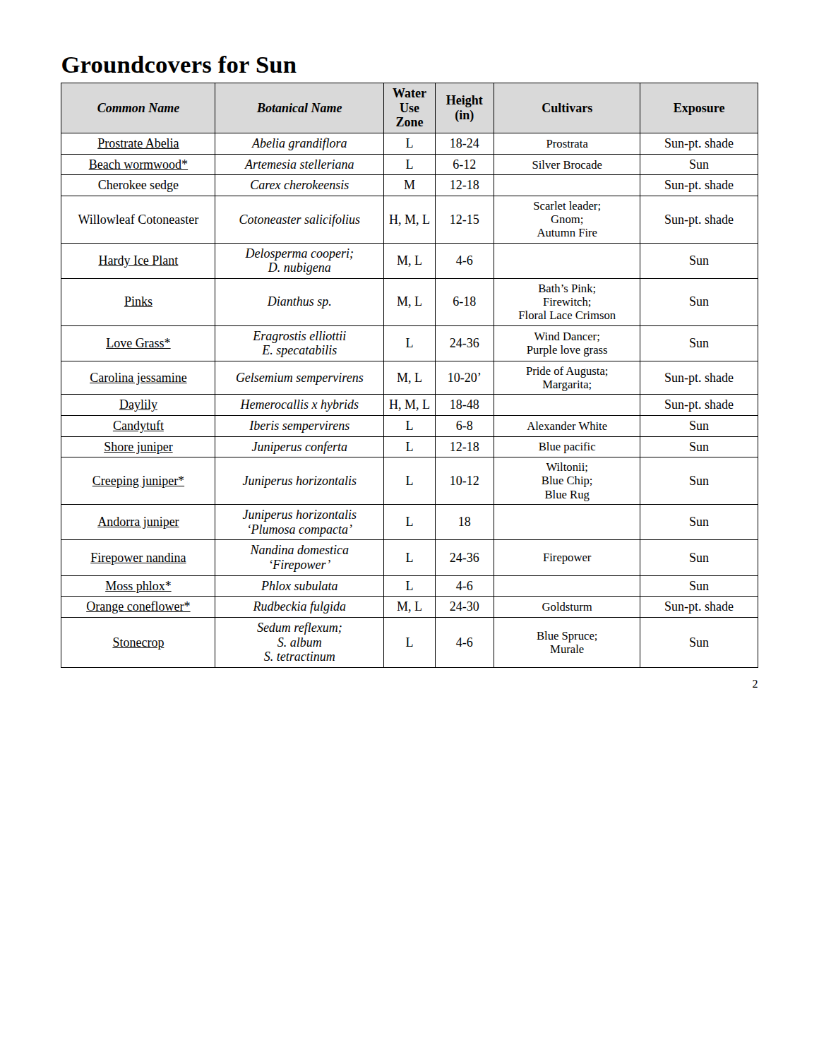Groundcovers for Sun
| Common Name | Botanical Name | Water Use Zone | Height (in) | Cultivars | Exposure |
| --- | --- | --- | --- | --- | --- |
| Prostrate Abelia | Abelia grandiflora | L | 18-24 | Prostrata | Sun-pt. shade |
| Beach wormwood* | Artemesia stelleriana | L | 6-12 | Silver Brocade | Sun |
| Cherokee sedge | Carex cherokeensis | M | 12-18 | | Sun-pt. shade |
| Willowleaf Cotoneaster | Cotoneaster salicifolius | H, M, L | 12-15 | Scarlet leader; Gnom; Autumn Fire | Sun-pt. shade |
| Hardy Ice Plant | Delosperma cooperi; D. nubigena | M, L | 4-6 | | Sun |
| Pinks | Dianthus sp. | M, L | 6-18 | Bath’s Pink; Firewitch; Floral Lace Crimson | Sun |
| Love Grass* | Eragrostis elliottii E. specatabilis | L | 24-36 | Wind Dancer; Purple love grass | Sun |
| Carolina jessamine | Gelsemium sempervirens | M, L | 10-20’ | Pride of Augusta; Margarita; | Sun-pt. shade |
| Daylily | Hemerocallis x hybrids | H, M, L | 18-48 | | Sun-pt. shade |
| Candytuft | Iberis sempervirens | L | 6-8 | Alexander White | Sun |
| Shore juniper | Juniperus conferta | L | 12-18 | Blue pacific | Sun |
| Creeping juniper* | Juniperus horizontalis | L | 10-12 | Wiltonii; Blue Chip; Blue Rug | Sun |
| Andorra juniper | Juniperus horizontalis ‘Plumosa compacta’ | L | 18 | | Sun |
| Firepower nandina | Nandina domestica ‘Firepower’ | L | 24-36 | Firepower | Sun |
| Moss phlox* | Phlox subulata | L | 4-6 | | Sun |
| Orange coneflower* | Rudbeckia fulgida | M, L | 24-30 | Goldsturm | Sun-pt. shade |
| Stonecrop | Sedum reflexum; S. album S. tetractinum | L | 4-6 | Blue Spruce; Murale | Sun |
2